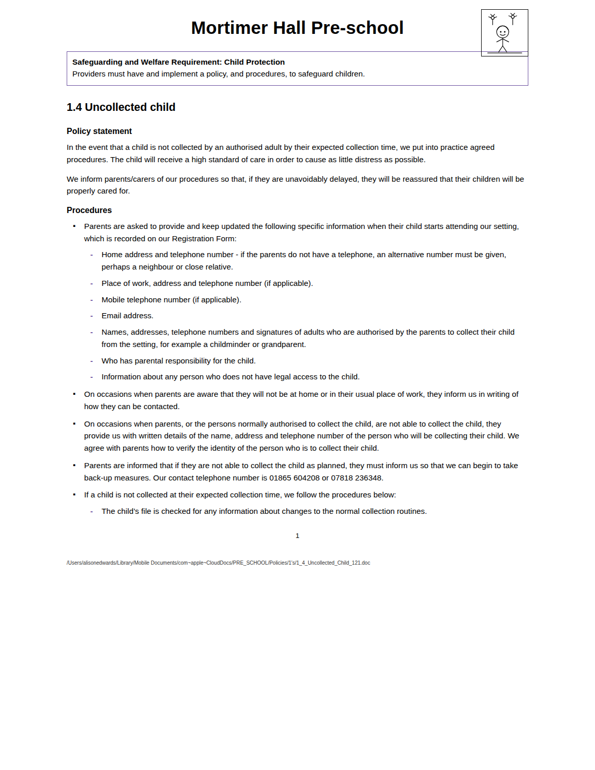Mortimer Hall Pre-school
Safeguarding and Welfare Requirement: Child Protection
Providers must have and implement a policy, and procedures, to safeguard children.
1.4 Uncollected child
Policy statement
In the event that a child is not collected by an authorised adult by their expected collection time, we put into practice agreed procedures. The child will receive a high standard of care in order to cause as little distress as possible.
We inform parents/carers of our procedures so that, if they are unavoidably delayed, they will be reassured that their children will be properly cared for.
Procedures
Parents are asked to provide and keep updated the following specific information when their child starts attending our setting, which is recorded on our Registration Form:
Home address and telephone number - if the parents do not have a telephone, an alternative number must be given, perhaps a neighbour or close relative.
Place of work, address and telephone number (if applicable).
Mobile telephone number (if applicable).
Email address.
Names, addresses, telephone numbers and signatures of adults who are authorised by the parents to collect their child from the setting, for example a childminder or grandparent.
Who has parental responsibility for the child.
Information about any person who does not have legal access to the child.
On occasions when parents are aware that they will not be at home or in their usual place of work, they inform us in writing of how they can be contacted.
On occasions when parents, or the persons normally authorised to collect the child, are not able to collect the child, they provide us with written details of the name, address and telephone number of the person who will be collecting their child. We agree with parents how to verify the identity of the person who is to collect their child.
Parents are informed that if they are not able to collect the child as planned, they must inform us so that we can begin to take back-up measures. Our contact telephone number is 01865 604208 or 07818 236348.
If a child is not collected at their expected collection time, we follow the procedures below:
The child’s file is checked for any information about changes to the normal collection routines.
1
/Users/alisonedwards/Library/Mobile Documents/com~apple~CloudDocs/PRE_SCHOOL/Policies/1's/1_4_Uncollected_Child_121.doc